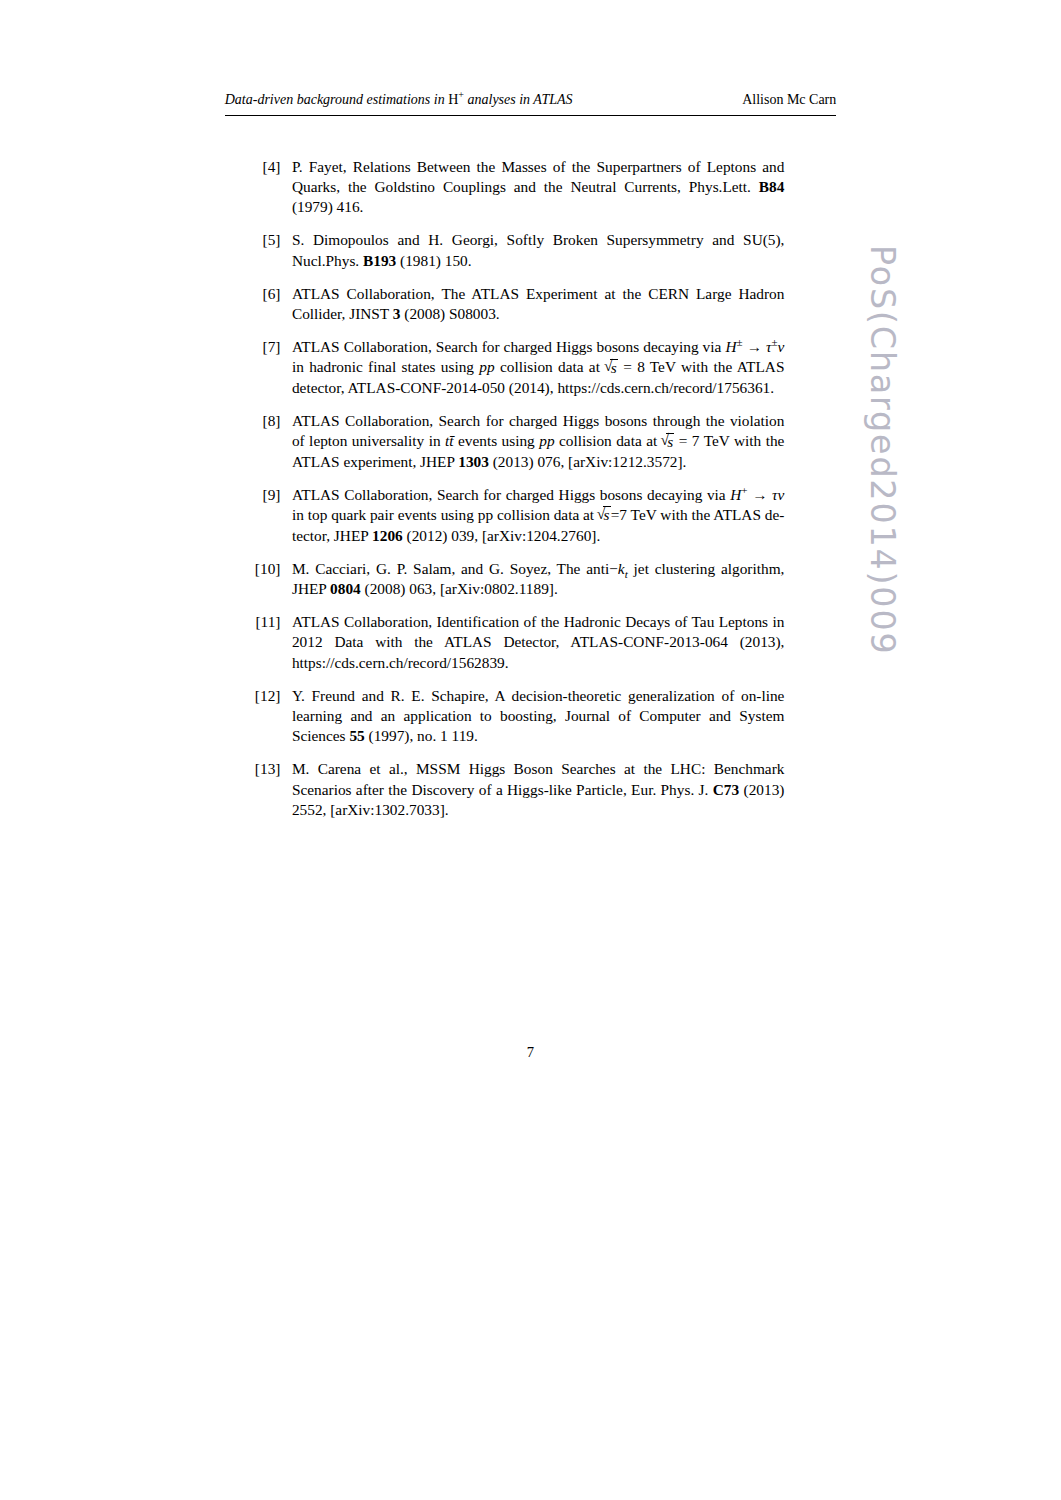Data-driven background estimations in H+ analyses in ATLAS Allison Mc Carn
PoS(Charged2014)009
[4] P. Fayet, Relations Between the Masses of the Superpartners of Leptons and Quarks, the Goldstino Couplings and the Neutral Currents, Phys.Lett. B84 (1979) 416.
[5] S. Dimopoulos and H. Georgi, Softly Broken Supersymmetry and SU(5), Nucl.Phys. B193 (1981) 150.
[6] ATLAS Collaboration, The ATLAS Experiment at the CERN Large Hadron Collider, JINST 3 (2008) S08003.
[7] ATLAS Collaboration, Search for charged Higgs bosons decaying via H± → τ±ν in hadronic final states using pp collision data at s = 8 TeV with the ATLAS detector, ATLAS-CONF-2014-050 (2014), https://cds.cern.ch/record/1756361.
[8] ATLAS Collaboration, Search for charged Higgs bosons through the violation of lepton universality in tt̄ events using pp collision data at s = 7 TeV with the ATLAS experiment, JHEP 1303 (2013) 076, [arXiv:1212.3572].
[9] ATLAS Collaboration, Search for charged Higgs bosons decaying via H+ → τν in top quark pair events using pp collision data at s=7 TeV with the ATLAS detector, JHEP 1206 (2012) 039, [arXiv:1204.2760].
[10] M. Cacciari, G. P. Salam, and G. Soyez, The anti−kt jet clustering algorithm, JHEP 0804 (2008) 063, [arXiv:0802.1189].
[11] ATLAS Collaboration, Identification of the Hadronic Decays of Tau Leptons in 2012 Data with the ATLAS Detector, ATLAS-CONF-2013-064 (2013), https://cds.cern.ch/record/1562839.
[12] Y. Freund and R. E. Schapire, A decision-theoretic generalization of on-line learning and an application to boosting, Journal of Computer and System Sciences 55 (1997), no. 1 119.
[13] M. Carena et al., MSSM Higgs Boson Searches at the LHC: Benchmark Scenarios after the Discovery of a Higgs-like Particle, Eur. Phys. J. C73 (2013) 2552, [arXiv:1302.7033].
7